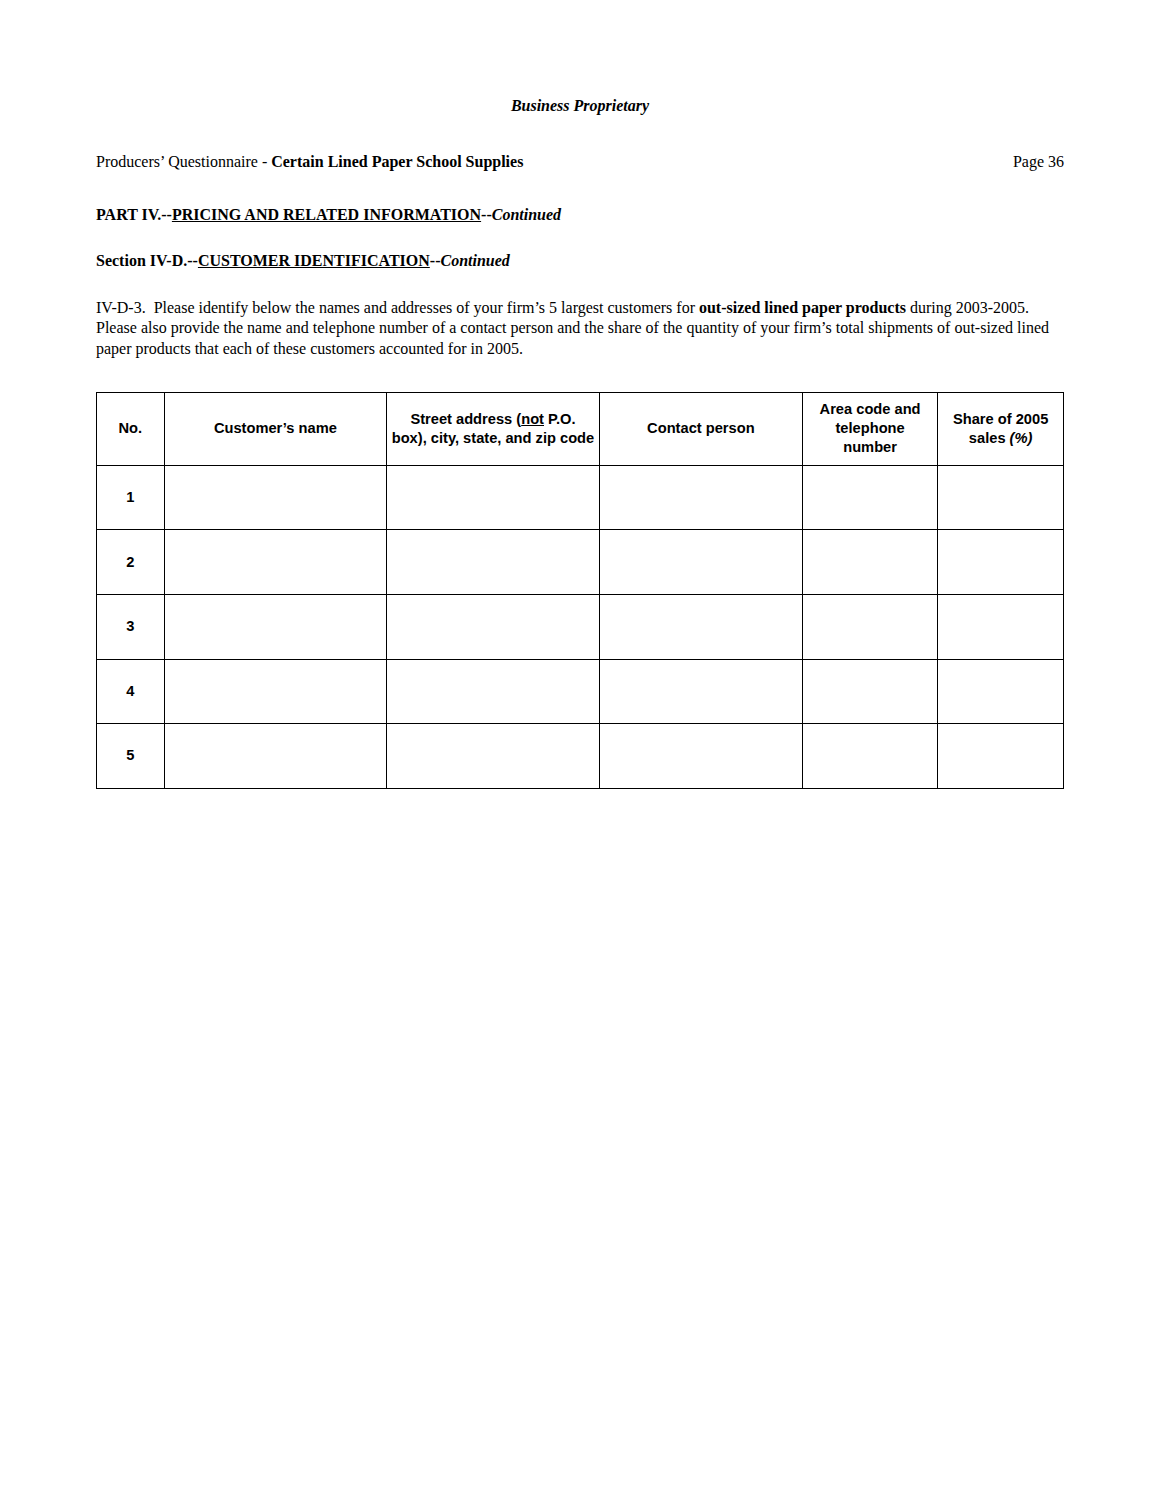Business Proprietary
Producers’ Questionnaire - Certain Lined Paper School Supplies
Page 36
PART IV.--PRICING AND RELATED INFORMATION--Continued
Section IV-D.--CUSTOMER IDENTIFICATION--Continued
IV-D-3. Please identify below the names and addresses of your firm’s 5 largest customers for out-sized lined paper products during 2003-2005. Please also provide the name and telephone number of a contact person and the share of the quantity of your firm’s total shipments of out-sized lined paper products that each of these customers accounted for in 2005.
| No. | Customer’s name | Street address ( not P.O. box), city, state, and zip code | Contact person | Area code and telephone number | Share of 2005 sales (%) |
| --- | --- | --- | --- | --- | --- |
| 1 | | | | | |
| 2 | | | | | |
| 3 | | | | | |
| 4 | | | | | |
| 5 | | | | | |